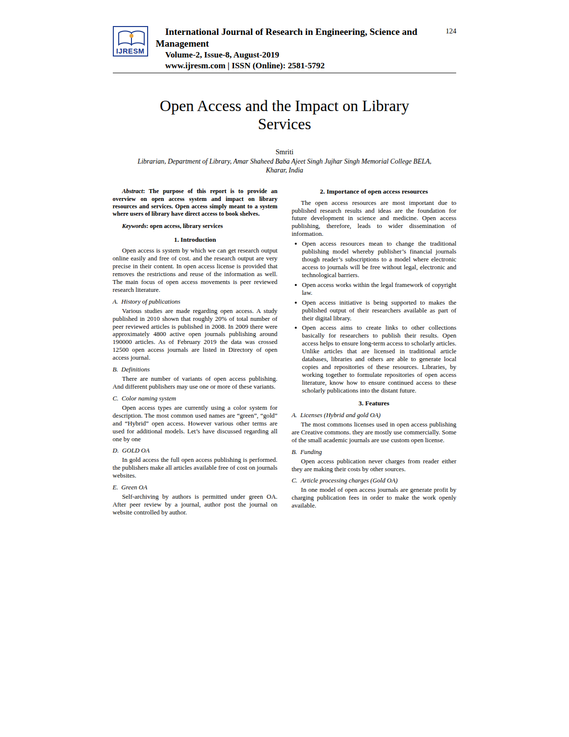IJRESM
International Journal of Research in Engineering, Science and Management
Volume-2, Issue-8, August-2019
www.ijresm.com | ISSN (Online): 2581-5792
124
Open Access and the Impact on Library Services
Smriti
Librarian, Department of Library, Amar Shaheed Baba Ajeet Singh Jujhar Singh Memorial College BELA,
Kharar, India
Abstract: The purpose of this report is to provide an overview on open access system and impact on library resources and services. Open access simply meant to a system where users of library have direct access to book shelves.
Keywords: open access, library services
1. Introduction
Open access is system by which we can get research output online easily and free of cost. and the research output are very precise in their content. In open access license is provided that removes the restrictions and reuse of the information as well. The main focus of open access movements is peer reviewed research literature.
A. History of publications
Various studies are made regarding open access. A study published in 2010 shown that roughly 20% of total number of peer reviewed articles is published in 2008. In 2009 there were approximately 4800 active open journals publishing around 190000 articles. As of February 2019 the data was crossed 12500 open access journals are listed in Directory of open access journal.
B. Definitions
There are number of variants of open access publishing. And different publishers may use one or more of these variants.
C. Color naming system
Open access types are currently using a color system for description. The most common used names are “green”, “gold” and “Hybrid” open access. However various other terms are used for additional models. Let’s have discussed regarding all one by one
D. GOLD OA
In gold access the full open access publishing is performed. the publishers make all articles available free of cost on journals websites.
E. Green OA
Self-archiving by authors is permitted under green OA. After peer review by a journal, author post the journal on website controlled by author.
2. Importance of open access resources
The open access resources are most important due to published research results and ideas are the foundation for future development in science and medicine. Open access publishing, therefore, leads to wider dissemination of information.
Open access resources mean to change the traditional publishing model whereby publisher’s financial journals though reader’s subscriptions to a model where electronic access to journals will be free without legal, electronic and technological barriers.
Open access works within the legal framework of copyright law.
Open access initiative is being supported to makes the published output of their researchers available as part of their digital library.
Open access aims to create links to other collections basically for researchers to publish their results. Open access helps to ensure long-term access to scholarly articles. Unlike articles that are licensed in traditional article databases, libraries and others are able to generate local copies and repositories of these resources. Libraries, by working together to formulate repositories of open access literature, know how to ensure continued access to these scholarly publications into the distant future.
3. Features
A. Licenses (Hybrid and gold OA)
The most commons licenses used in open access publishing are Creative commons. they are mostly use commercially. Some of the small academic journals are use custom open license.
B. Funding
Open access publication never charges from reader either they are making their costs by other sources.
C. Article processing charges (Gold OA)
In one model of open access journals are generate profit by charging publication fees in order to make the work openly available.